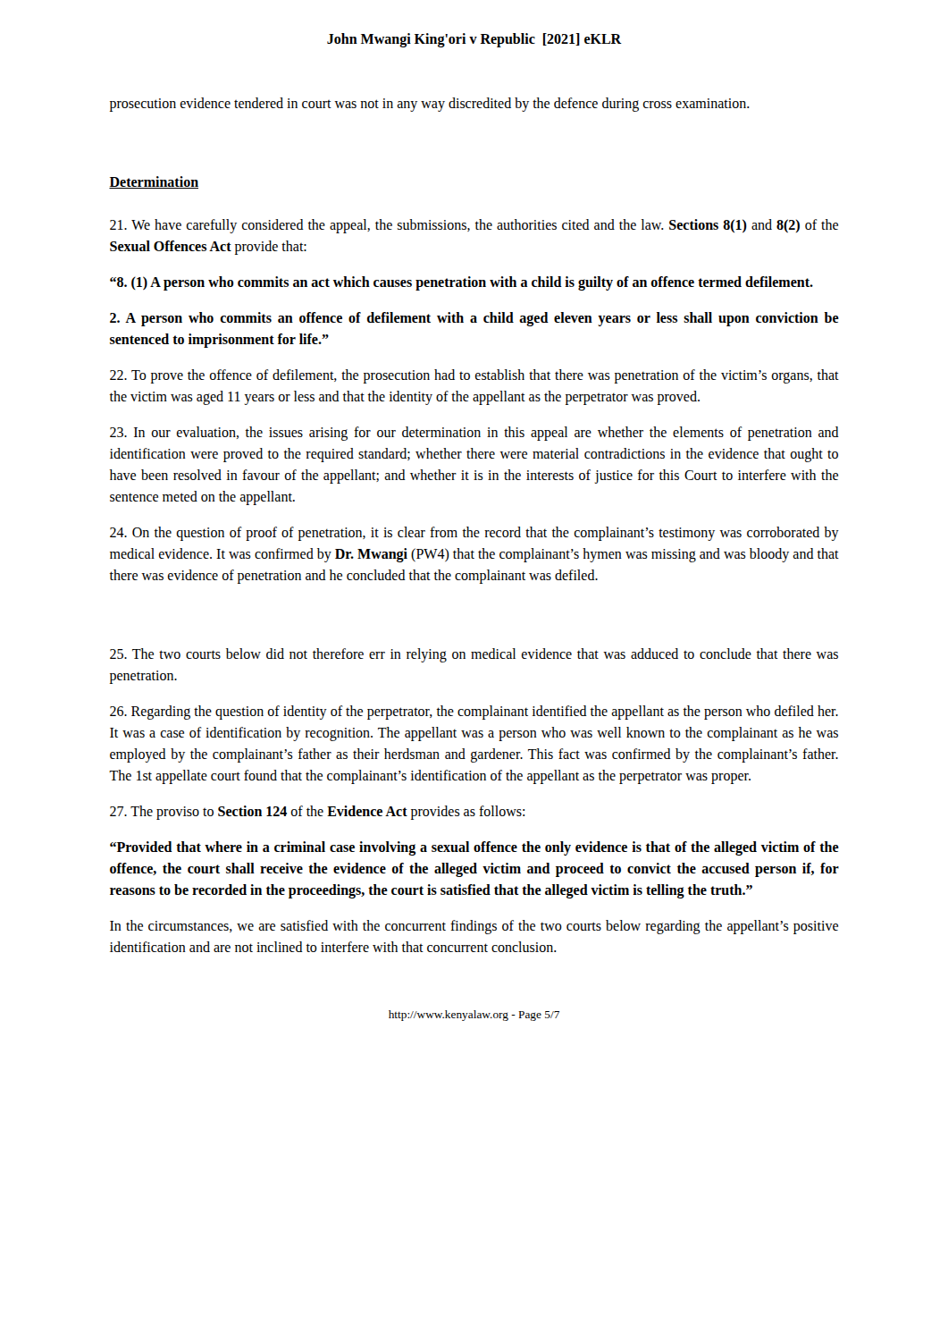John Mwangi King'ori v Republic [2021] eKLR
prosecution evidence tendered in court was not in any way discredited by the defence during cross examination.
Determination
21. We have carefully considered the appeal, the submissions, the authorities cited and the law. Sections 8(1) and 8(2) of the Sexual Offences Act provide that:
“8. (1) A person who commits an act which causes penetration with a child is guilty of an offence termed defilement.
2. A person who commits an offence of defilement with a child aged eleven years or less shall upon conviction be sentenced to imprisonment for life.”
22. To prove the offence of defilement, the prosecution had to establish that there was penetration of the victim’s organs, that the victim was aged 11 years or less and that the identity of the appellant as the perpetrator was proved.
23. In our evaluation, the issues arising for our determination in this appeal are whether the elements of penetration and identification were proved to the required standard; whether there were material contradictions in the evidence that ought to have been resolved in favour of the appellant; and whether it is in the interests of justice for this Court to interfere with the sentence meted on the appellant.
24. On the question of proof of penetration, it is clear from the record that the complainant’s testimony was corroborated by medical evidence. It was confirmed by Dr. Mwangi (PW4) that the complainant’s hymen was missing and was bloody and that there was evidence of penetration and he concluded that the complainant was defiled.
25. The two courts below did not therefore err in relying on medical evidence that was adduced to conclude that there was penetration.
26. Regarding the question of identity of the perpetrator, the complainant identified the appellant as the person who defiled her. It was a case of identification by recognition. The appellant was a person who was well known to the complainant as he was employed by the complainant’s father as their herdsman and gardener. This fact was confirmed by the complainant’s father. The 1st appellate court found that the complainant’s identification of the appellant as the perpetrator was proper.
27. The proviso to Section 124 of the Evidence Act provides as follows:
“Provided that where in a criminal case involving a sexual offence the only evidence is that of the alleged victim of the offence, the court shall receive the evidence of the alleged victim and proceed to convict the accused person if, for reasons to be recorded in the proceedings, the court is satisfied that the alleged victim is telling the truth.”
In the circumstances, we are satisfied with the concurrent findings of the two courts below regarding the appellant’s positive identification and are not inclined to interfere with that concurrent conclusion.
http://www.kenyalaw.org - Page 5/7